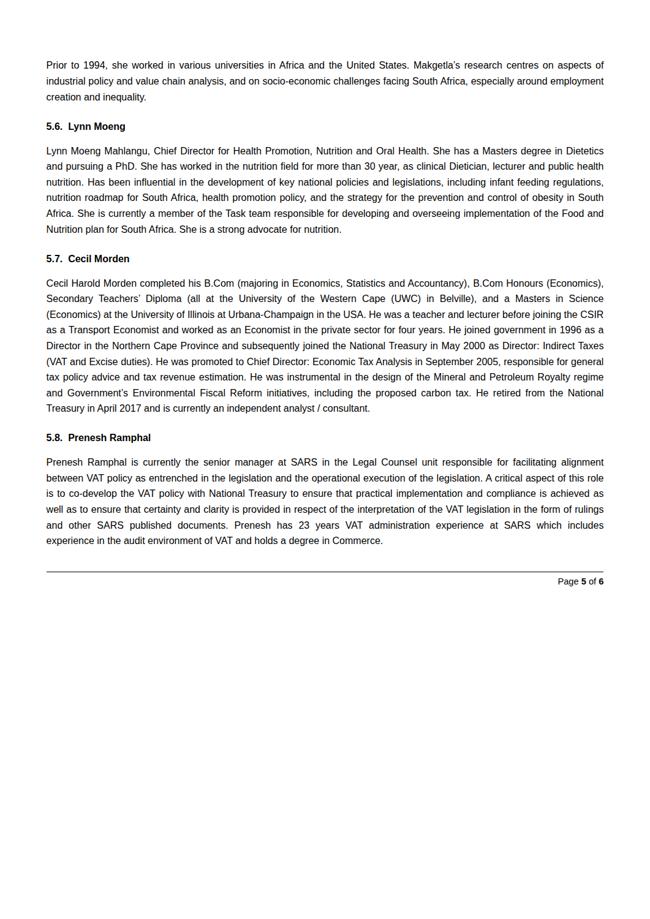Prior to 1994, she worked in various universities in Africa and the United States. Makgetla’s research centres on aspects of industrial policy and value chain analysis, and on socio-economic challenges facing South Africa, especially around employment creation and inequality.
5.6. Lynn Moeng
Lynn Moeng Mahlangu, Chief Director for Health Promotion, Nutrition and Oral Health. She has a Masters degree in Dietetics and pursuing a PhD. She has worked in the nutrition field for more than 30 year, as clinical Dietician, lecturer and public health nutrition. Has been influential in the development of key national policies and legislations, including infant feeding regulations, nutrition roadmap for South Africa, health promotion policy, and the strategy for the prevention and control of obesity in South Africa. She is currently a member of the Task team responsible for developing and overseeing implementation of the Food and Nutrition plan for South Africa. She is a strong advocate for nutrition.
5.7. Cecil Morden
Cecil Harold Morden completed his B.Com (majoring in Economics, Statistics and Accountancy), B.Com Honours (Economics), Secondary Teachers’ Diploma (all at the University of the Western Cape (UWC) in Belville), and a Masters in Science (Economics) at the University of Illinois at Urbana-Champaign in the USA. He was a teacher and lecturer before joining the CSIR as a Transport Economist and worked as an Economist in the private sector for four years. He joined government in 1996 as a Director in the Northern Cape Province and subsequently joined the National Treasury in May 2000 as Director: Indirect Taxes (VAT and Excise duties). He was promoted to Chief Director: Economic Tax Analysis in September 2005, responsible for general tax policy advice and tax revenue estimation. He was instrumental in the design of the Mineral and Petroleum Royalty regime and Government’s Environmental Fiscal Reform initiatives, including the proposed carbon tax. He retired from the National Treasury in April 2017 and is currently an independent analyst / consultant.
5.8. Prenesh Ramphal
Prenesh Ramphal is currently the senior manager at SARS in the Legal Counsel unit responsible for facilitating alignment between VAT policy as entrenched in the legislation and the operational execution of the legislation. A critical aspect of this role is to co-develop the VAT policy with National Treasury to ensure that practical implementation and compliance is achieved as well as to ensure that certainty and clarity is provided in respect of the interpretation of the VAT legislation in the form of rulings and other SARS published documents. Prenesh has 23 years VAT administration experience at SARS which includes experience in the audit environment of VAT and holds a degree in Commerce.
Page 5 of 6